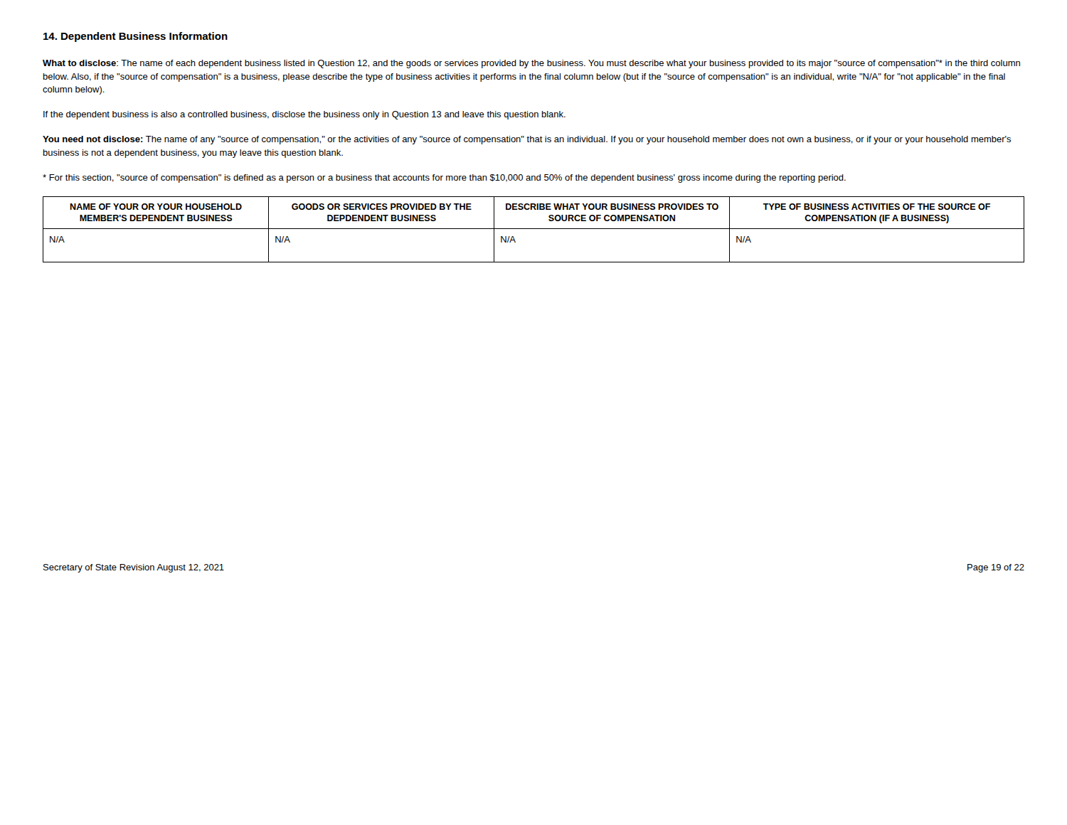14. Dependent Business Information
What to disclose: The name of each dependent business listed in Question 12, and the goods or services provided by the business. You must describe what your business provided to its major "source of compensation"* in the third column below. Also, if the "source of compensation" is a business, please describe the type of business activities it performs in the final column below (but if the "source of compensation" is an individual, write "N/A" for "not applicable" in the final column below).
If the dependent business is also a controlled business, disclose the business only in Question 13 and leave this question blank.
You need not disclose: The name of any "source of compensation," or the activities of any "source of compensation" that is an individual. If you or your household member does not own a business, or if your or your household member's business is not a dependent business, you may leave this question blank.
* For this section, "source of compensation" is defined as a person or a business that accounts for more than $10,000 and 50% of the dependent business' gross income during the reporting period.
| NAME OF YOUR OR YOUR HOUSEHOLD MEMBER'S DEPENDENT BUSINESS | GOODS OR SERVICES PROVIDED BY THE DEPDENDENT BUSINESS | DESCRIBE WHAT YOUR BUSINESS PROVIDES TO SOURCE OF COMPENSATION | TYPE OF BUSINESS ACTIVITIES OF THE SOURCE OF COMPENSATION (IF A BUSINESS) |
| --- | --- | --- | --- |
| N/A | N/A | N/A | N/A |
Secretary of State Revision August 12, 2021 Page 19 of 22